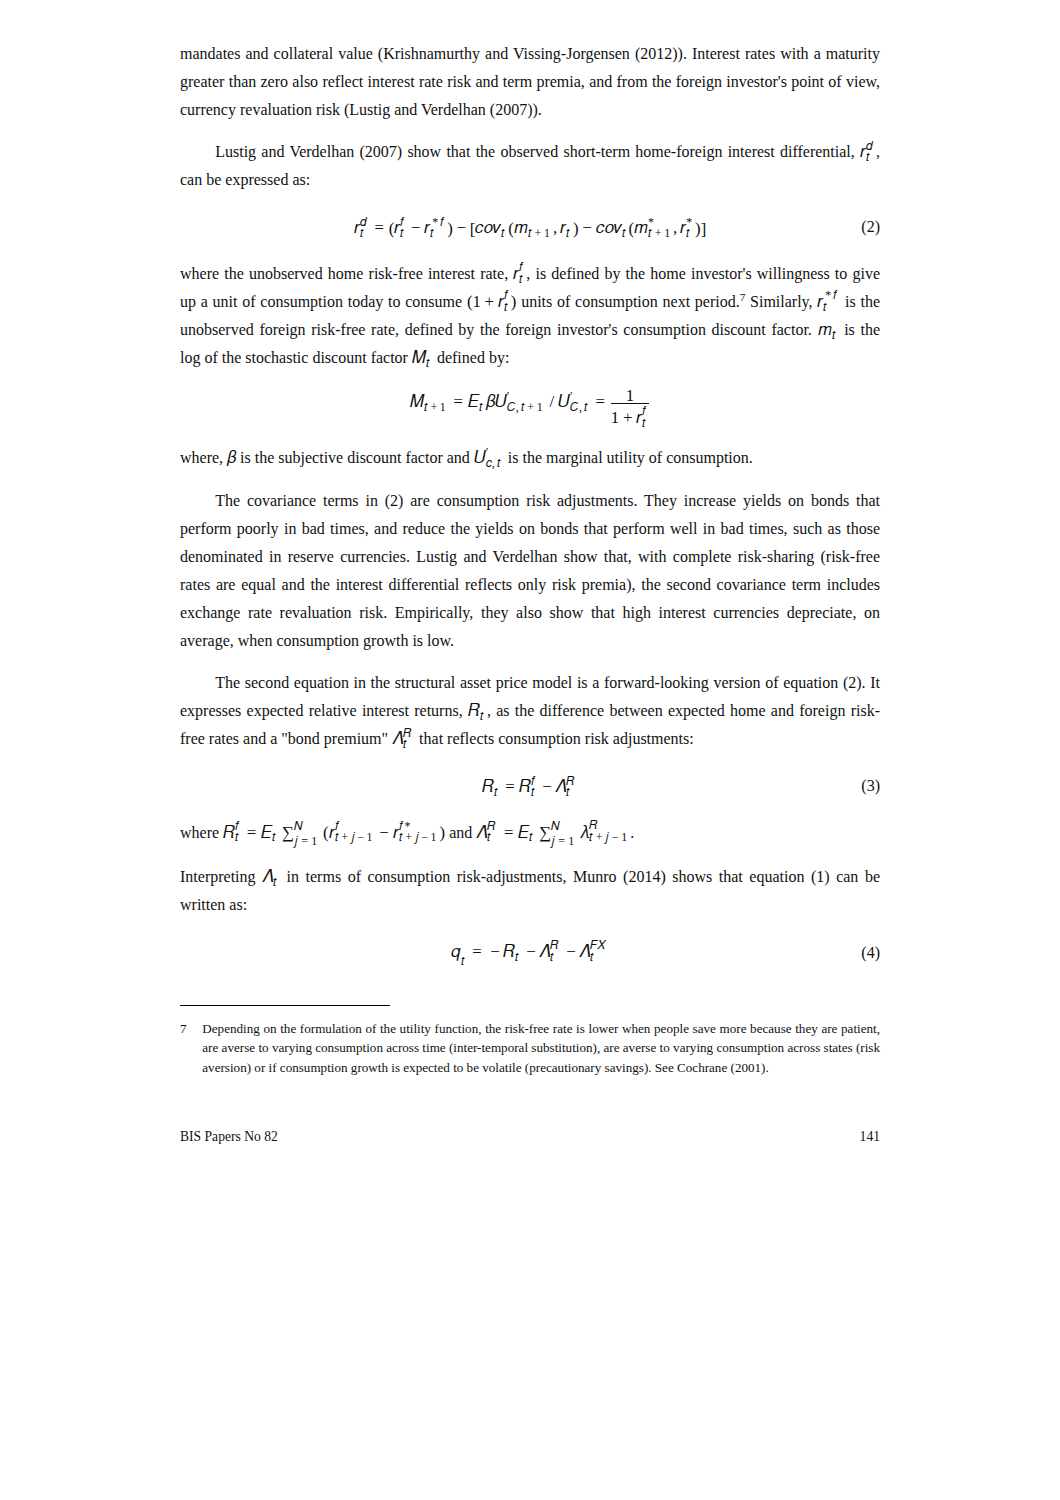mandates and collateral value (Krishnamurthy and Vissing-Jorgensen (2012)). Interest rates with a maturity greater than zero also reflect interest rate risk and term premia, and from the foreign investor's point of view, currency revaluation risk (Lustig and Verdelhan (2007)).
Lustig and Verdelhan (2007) show that the observed short-term home-foreign interest differential, rtd, can be expressed as:
rtd = (rtf − rt*f) − [ covt (mt+1,rt) − covt (mt+1*,rt*) ] (2)
where the unobserved home risk-free interest rate, rtf, is defined by the home investor's willingness to give up a unit of consumption today to consume (1+rtf) units of consumption next period.7 Similarly, rt*f is the unobserved foreign risk-free rate, defined by the foreign investor's consumption discount factor. mt is the log of the stochastic discount factor Mt defined by:
Mt+1 = Etβ UC,t+1′ / UC,t′ = 11+rtf
where, β is the subjective discount factor and Uc,t′ is the marginal utility of consumption.
The covariance terms in (2) are consumption risk adjustments. They increase yields on bonds that perform poorly in bad times, and reduce the yields on bonds that perform well in bad times, such as those denominated in reserve currencies. Lustig and Verdelhan show that, with complete risk-sharing (risk-free rates are equal and the interest differential reflects only risk premia), the second covariance term includes exchange rate revaluation risk. Empirically, they also show that high interest currencies depreciate, on average, when consumption growth is low.
The second equation in the structural asset price model is a forward-looking version of equation (2). It expresses expected relative interest returns, Rt, as the difference between expected home and foreign risk-free rates and a "bond premium" ΛtR that reflects consumption risk adjustments:
Rt = Rtf − ΛtR (3)
where Rtf=Et∑j=1N(rt+j−1f−rt+j−1f*) and ΛtR=Et∑j=1Nλt+j−1R.
Interpreting Λt in terms of consumption risk-adjustments, Munro (2014) shows that equation (1) can be written as:
qt = −Rt −ΛtR −ΛtFX (4)
7 Depending on the formulation of the utility function, the risk-free rate is lower when people save more because they are patient, are averse to varying consumption across time (inter-temporal substitution), are averse to varying consumption across states (risk aversion) or if consumption growth is expected to be volatile (precautionary savings). See Cochrane (2001).
BIS Papers No 82 141